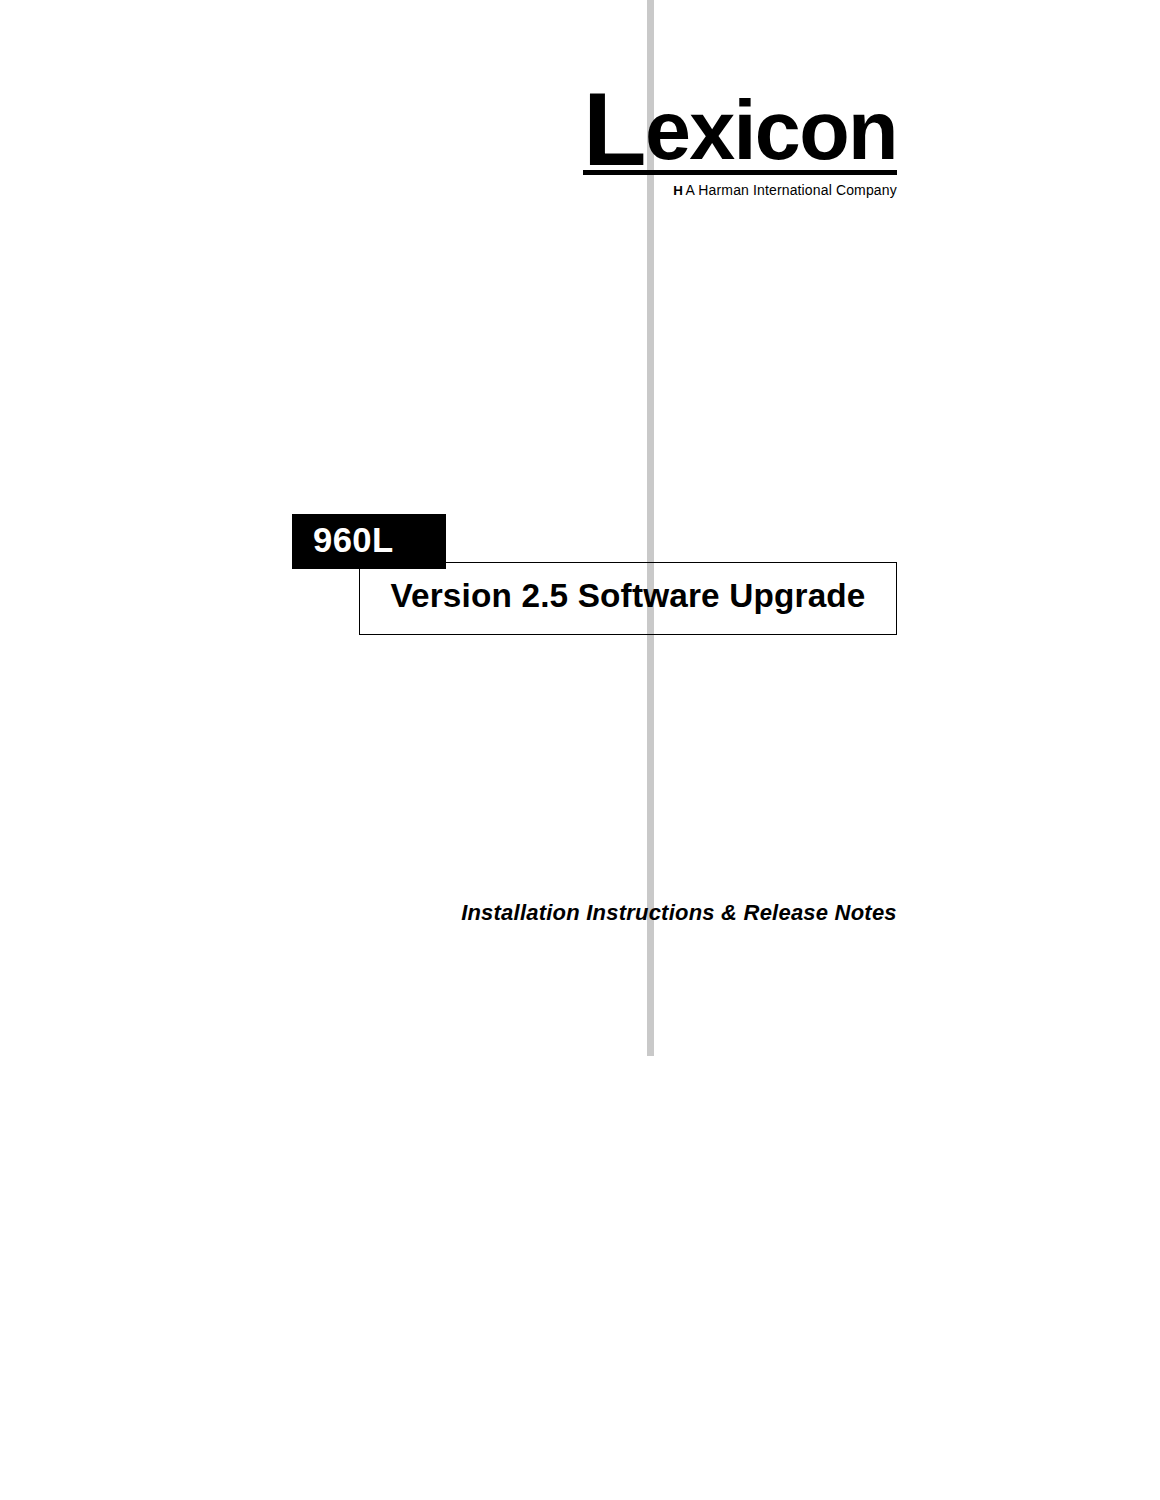Lexicon
HA Harman International Company
960L
Version 2.5 Software Upgrade
Installation Instructions & Release Notes